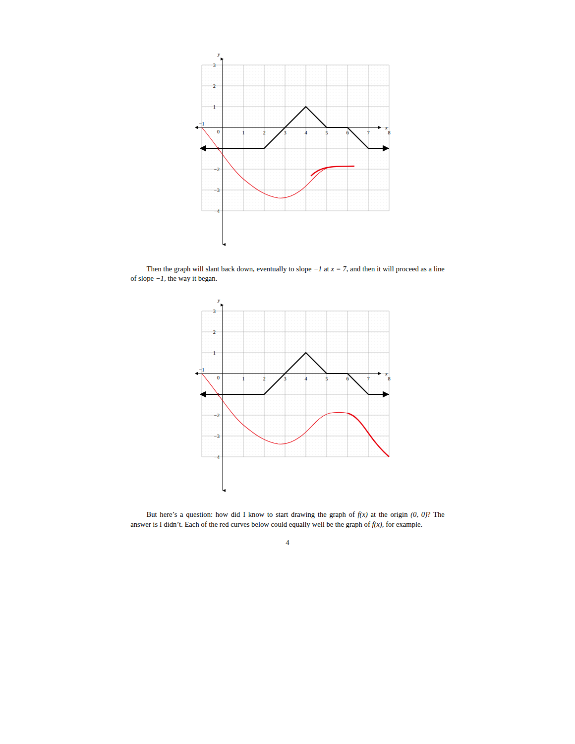x y 3 2 1 0 −1 −2 −3 −4 −1 1 2 3 4 5 6 7 8
Then the graph will slant back down, eventually to slope −1 at x = 7, and then it will proceed as a line of slope −1, the way it began.
x y 3 2 1 0 −1 −2 −3 −4 −1 1 2 3 4 5 6 7 8
But here’s a question: how did I know to start drawing the graph of f(x) at the origin (0, 0)? The answer is I didn’t. Each of the red curves below could equally well be the graph of f(x), for example.
4